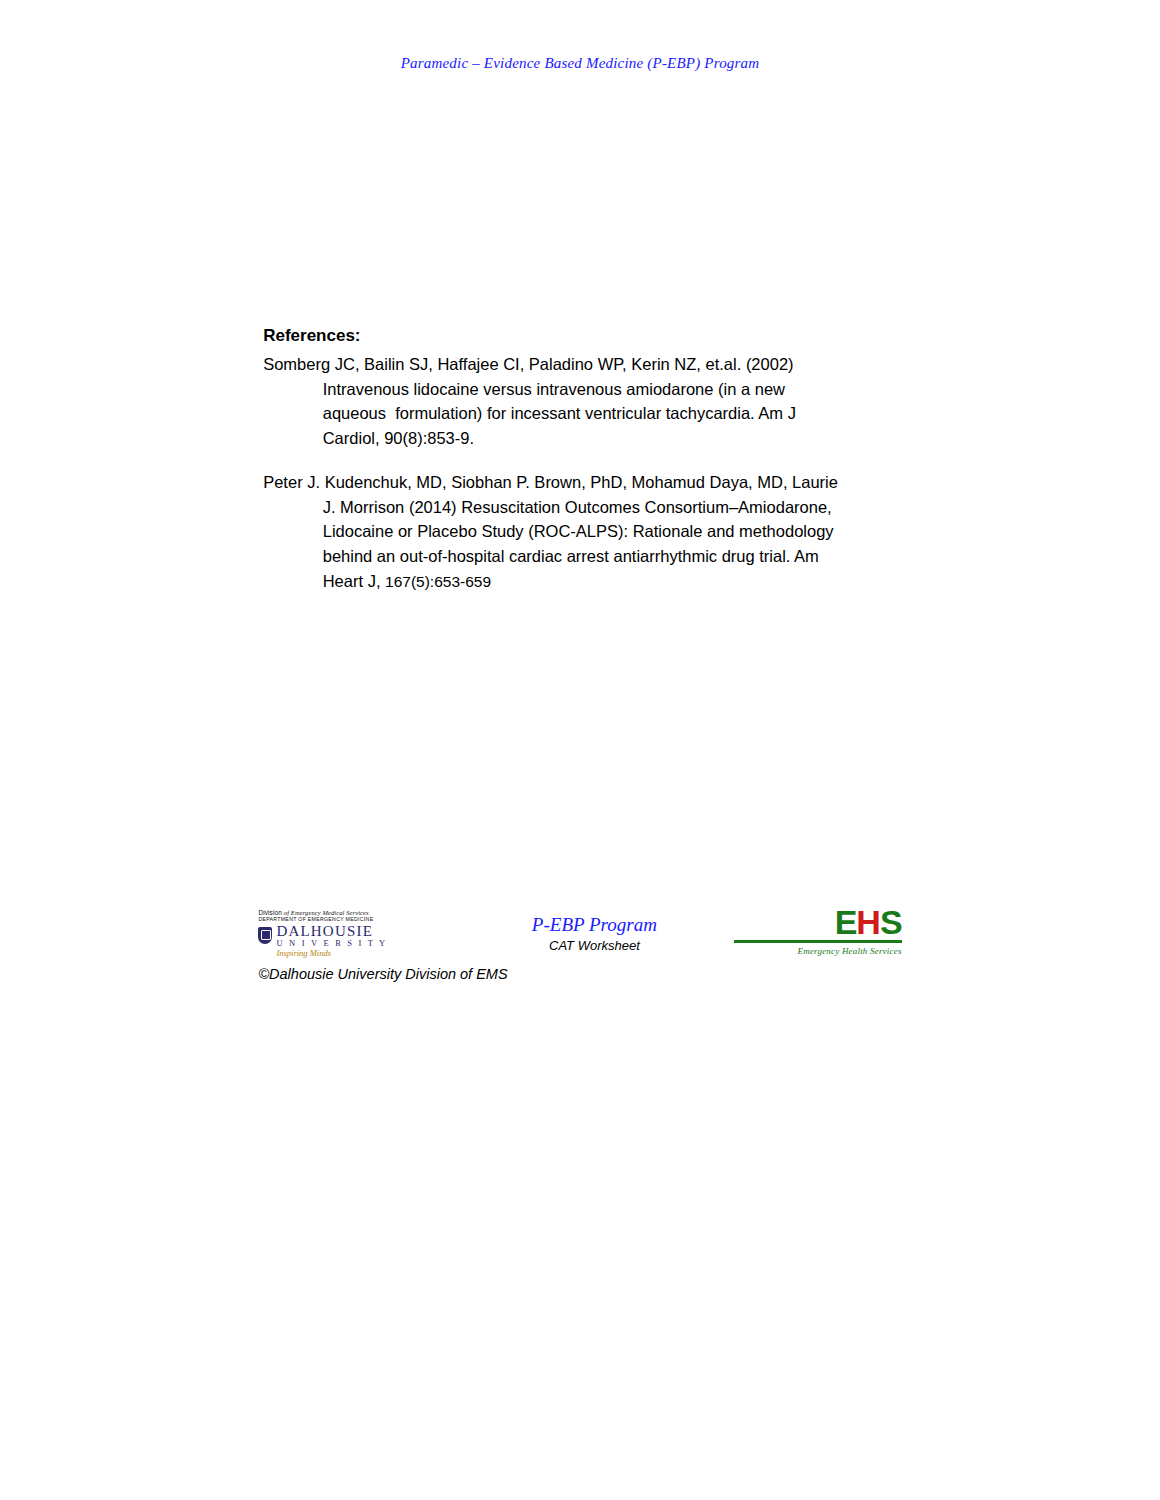Paramedic – Evidence Based Medicine (P-EBP) Program
References:
Somberg JC, Bailin SJ, Haffajee CI, Paladino WP, Kerin NZ, et.al. (2002) Intravenous lidocaine versus intravenous amiodarone (in a new aqueous formulation) for incessant ventricular tachycardia. Am J Cardiol, 90(8):853-9.
Peter J. Kudenchuk, MD, Siobhan P. Brown, PhD, Mohamud Daya, MD, Laurie J. Morrison (2014) Resuscitation Outcomes Consortium–Amiodarone, Lidocaine or Placebo Study (ROC-ALPS): Rationale and methodology behind an out-of-hospital cardiac arrest antiarrhythmic drug trial. Am Heart J, 167(5):653-659
Division of Emergency Medical Services
DEPARTMENT OF EMERGENCY MEDICINE
DALHOUSIE
U N I V E R S I T Y
Inspiring Minds
P-EBP Program
CAT Worksheet
EHS
Emergency Health Services
©Dalhousie University Division of EMS